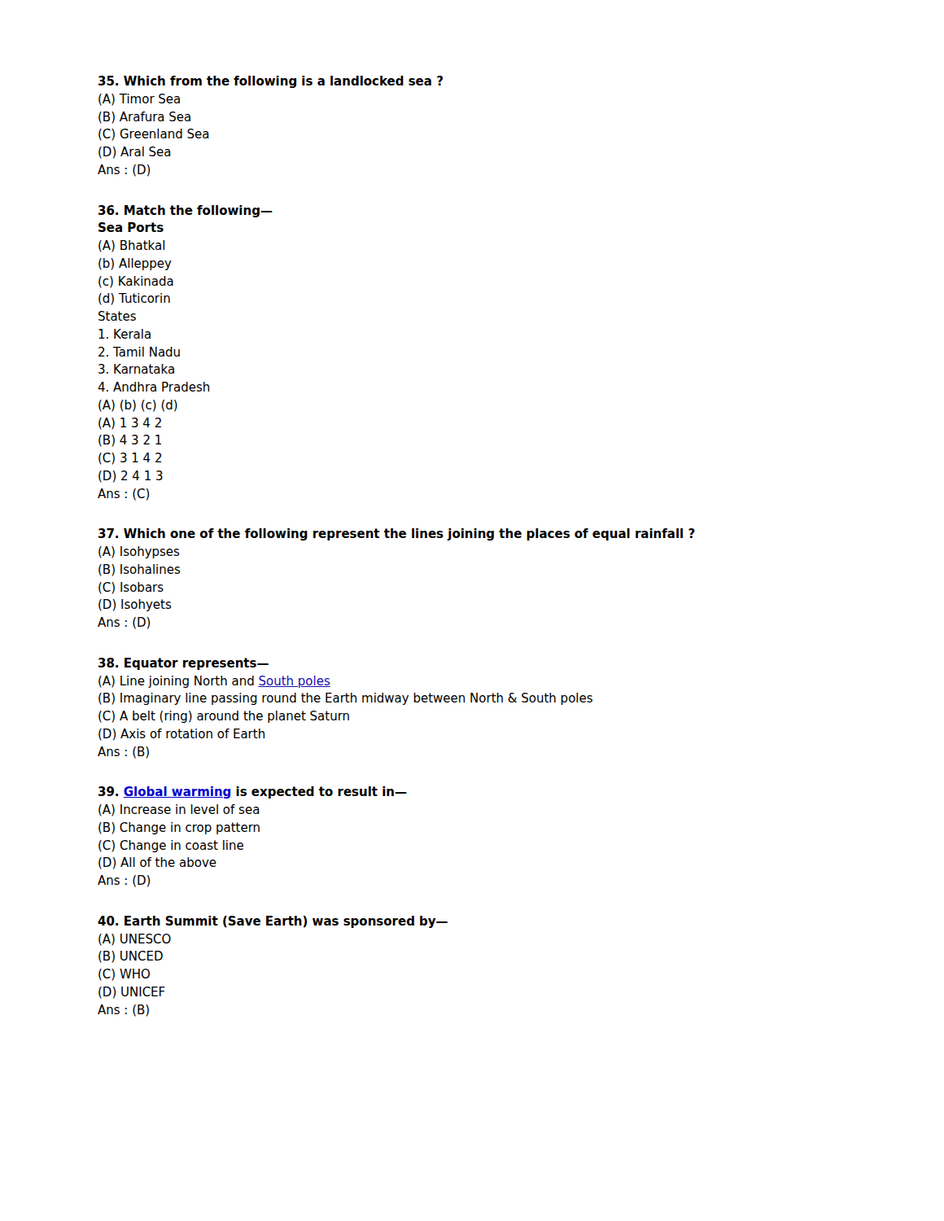35. Which from the following is a landlocked sea ?
(A) Timor Sea
(B) Arafura Sea
(C) Greenland Sea
(D) Aral Sea
Ans : (D)
36. Match the following—
Sea Ports
(A) Bhatkal
(b) Alleppey
(c) Kakinada
(d) Tuticorin
States
1. Kerala
2. Tamil Nadu
3. Karnataka
4. Andhra Pradesh
(A) (b) (c) (d)
(A) 1 3 4 2
(B) 4 3 2 1
(C) 3 1 4 2
(D) 2 4 1 3
Ans : (C)
37. Which one of the following represent the lines joining the places of equal rainfall ?
(A) Isohypses
(B) Isohalines
(C) Isobars
(D) Isohyets
Ans : (D)
38. Equator represents—
(A) Line joining North and South poles
(B) Imaginary line passing round the Earth midway between North & South poles
(C) A belt (ring) around the planet Saturn
(D) Axis of rotation of Earth
Ans : (B)
39. Global warming is expected to result in—
(A) Increase in level of sea
(B) Change in crop pattern
(C) Change in coast line
(D) All of the above
Ans : (D)
40. Earth Summit (Save Earth) was sponsored by—
(A) UNESCO
(B) UNCED
(C) WHO
(D) UNICEF
Ans : (B)